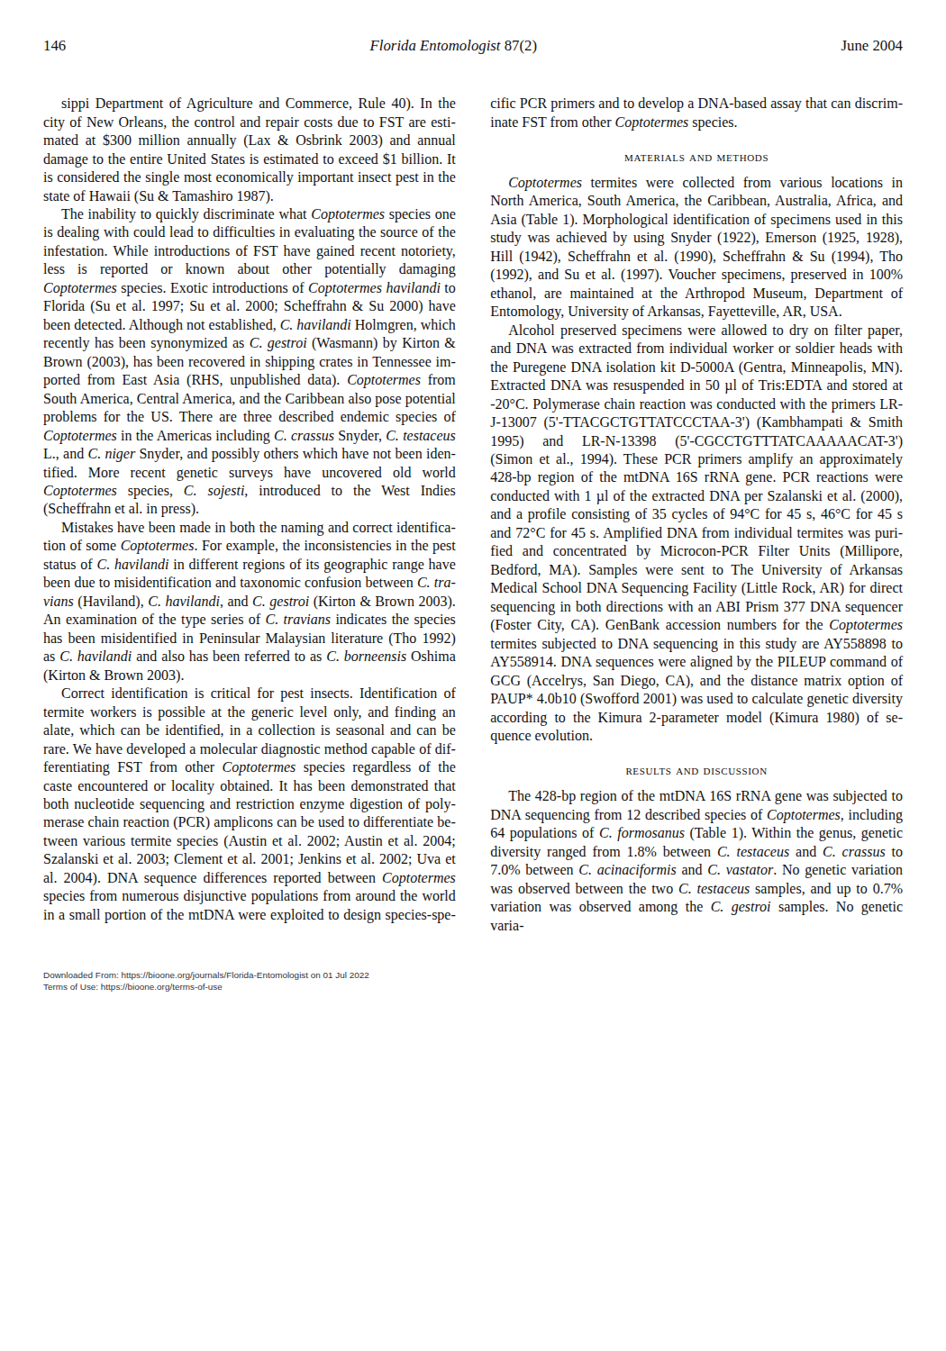146 Florida Entomologist 87(2) June 2004
sippi Department of Agriculture and Commerce, Rule 40). In the city of New Orleans, the control and repair costs due to FST are estimated at $300 million annually (Lax & Osbrink 2003) and annual damage to the entire United States is estimated to exceed $1 billion. It is considered the single most economically important insect pest in the state of Hawaii (Su & Tamashiro 1987).
The inability to quickly discriminate what Coptotermes species one is dealing with could lead to difficulties in evaluating the source of the infestation. While introductions of FST have gained recent notoriety, less is reported or known about other potentially damaging Coptotermes species. Exotic introductions of Coptotermes havilandi to Florida (Su et al. 1997; Su et al. 2000; Scheffrahn & Su 2000) have been detected. Although not established, C. havilandi Holmgren, which recently has been synonymized as C. gestroi (Wasmann) by Kirton & Brown (2003), has been recovered in shipping crates in Tennessee imported from East Asia (RHS, unpublished data). Coptotermes from South America, Central America, and the Caribbean also pose potential problems for the US. There are three described endemic species of Coptotermes in the Americas including C. crassus Snyder, C. testaceus L., and C. niger Snyder, and possibly others which have not been identified. More recent genetic surveys have uncovered old world Coptotermes species, C. sojesti, introduced to the West Indies (Scheffrahn et al. in press).
Mistakes have been made in both the naming and correct identification of some Coptotermes. For example, the inconsistencies in the pest status of C. havilandi in different regions of its geographic range have been due to misidentification and taxonomic confusion between C. travians (Haviland), C. havilandi, and C. gestroi (Kirton & Brown 2003). An examination of the type series of C. travians indicates the species has been misidentified in Peninsular Malaysian literature (Tho 1992) as C. havilandi and also has been referred to as C. borneensis Oshima (Kirton & Brown 2003).
Correct identification is critical for pest insects. Identification of termite workers is possible at the generic level only, and finding an alate, which can be identified, in a collection is seasonal and can be rare. We have developed a molecular diagnostic method capable of differentiating FST from other Coptotermes species regardless of the caste encountered or locality obtained. It has been demonstrated that both nucleotide sequencing and restriction enzyme digestion of polymerase chain reaction (PCR) amplicons can be used to differentiate between various termite species (Austin et al. 2002; Austin et al. 2004; Szalanski et al. 2003; Clement et al. 2001; Jenkins et al. 2002; Uva et al. 2004). DNA sequence differences reported between Coptotermes species from numerous disjunctive populations from around the world in a small portion of the mtDNA were exploited to design species-specific PCR primers and to develop a DNA-based assay that can discriminate FST from other Coptotermes species.
Materials and Methods
Coptotermes termites were collected from various locations in North America, South America, the Caribbean, Australia, Africa, and Asia (Table 1). Morphological identification of specimens used in this study was achieved by using Snyder (1922), Emerson (1925, 1928), Hill (1942), Scheffrahn et al. (1990), Scheffrahn & Su (1994), Tho (1992), and Su et al. (1997). Voucher specimens, preserved in 100% ethanol, are maintained at the Arthropod Museum, Department of Entomology, University of Arkansas, Fayetteville, AR, USA.
Alcohol preserved specimens were allowed to dry on filter paper, and DNA was extracted from individual worker or soldier heads with the Puregene DNA isolation kit D-5000A (Gentra, Minneapolis, MN). Extracted DNA was resuspended in 50 µl of Tris:EDTA and stored at -20°C. Polymerase chain reaction was conducted with the primers LR-J-13007 (5'-TTACGCTGTTATCCCTAA-3') (Kambhampati & Smith 1995) and LR-N-13398 (5'-CGCCTGTTTATCAAAAACAT-3') (Simon et al., 1994). These PCR primers amplify an approximately 428-bp region of the mtDNA 16S rRNA gene. PCR reactions were conducted with 1 µl of the extracted DNA per Szalanski et al. (2000), and a profile consisting of 35 cycles of 94°C for 45 s, 46°C for 45 s and 72°C for 45 s. Amplified DNA from individual termites was purified and concentrated by Microcon-PCR Filter Units (Millipore, Bedford, MA). Samples were sent to The University of Arkansas Medical School DNA Sequencing Facility (Little Rock, AR) for direct sequencing in both directions with an ABI Prism 377 DNA sequencer (Foster City, CA). GenBank accession numbers for the Coptotermes termites subjected to DNA sequencing in this study are AY558898 to AY558914. DNA sequences were aligned by the PILEUP command of GCG (Accelrys, San Diego, CA), and the distance matrix option of PAUP* 4.0b10 (Swofford 2001) was used to calculate genetic diversity according to the Kimura 2-parameter model (Kimura 1980) of sequence evolution.
Results and Discussion
The 428-bp region of the mtDNA 16S rRNA gene was subjected to DNA sequencing from 12 described species of Coptotermes, including 64 populations of C. formosanus (Table 1). Within the genus, genetic diversity ranged from 1.8% between C. testaceus and C. crassus to 7.0% between C. acinaciformis and C. vastator. No genetic variation was observed between the two C. testaceus samples, and up to 0.7% variation was observed among the C. gestroi samples. No genetic varia-
Downloaded From: https://bioone.org/journals/Florida-Entomologist on 01 Jul 2022
Terms of Use: https://bioone.org/terms-of-use